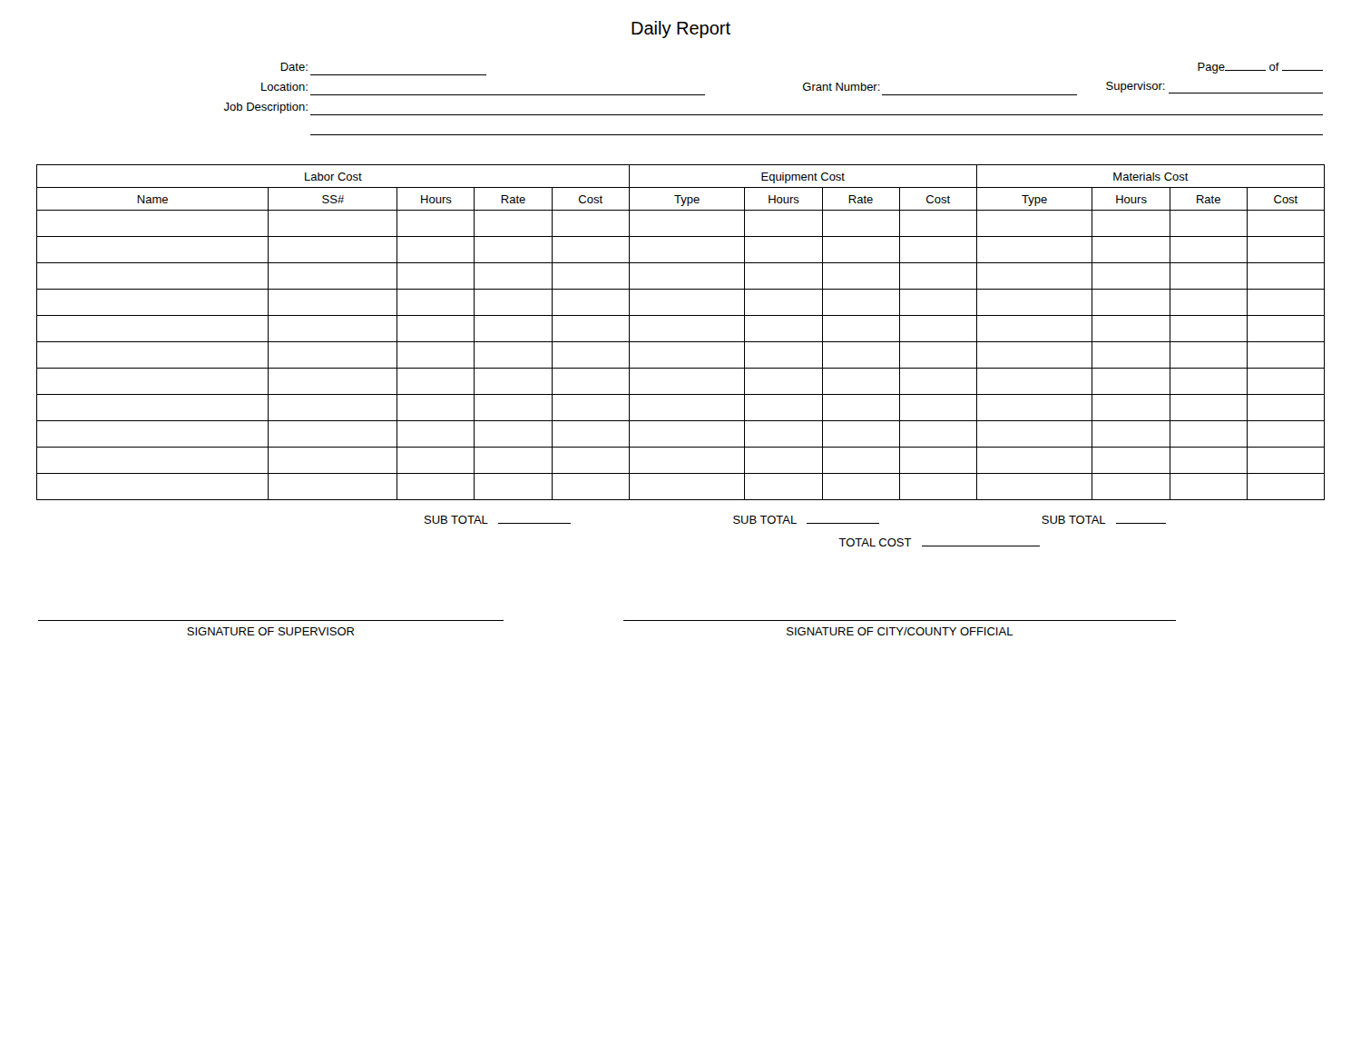Daily Report
| Date: | | | | Page of |
| Location: | | Grant Number: | | Supervisor: |
| Job Description: | |
| Labor Cost | Equipment Cost | Materials Cost |
| --- | --- | --- |
| Name | SS# | Hours | Rate | Cost | Type | Hours | Rate | Cost | Type | Hours | Rate | Cost |
| | SUB TOTAL | SUB TOTAL | SUB TOTAL |
| | | TOTAL COST | |
| SIGNATURE OF SUPERVISOR | | SIGNATURE OF CITY/COUNTY OFFICIAL | |